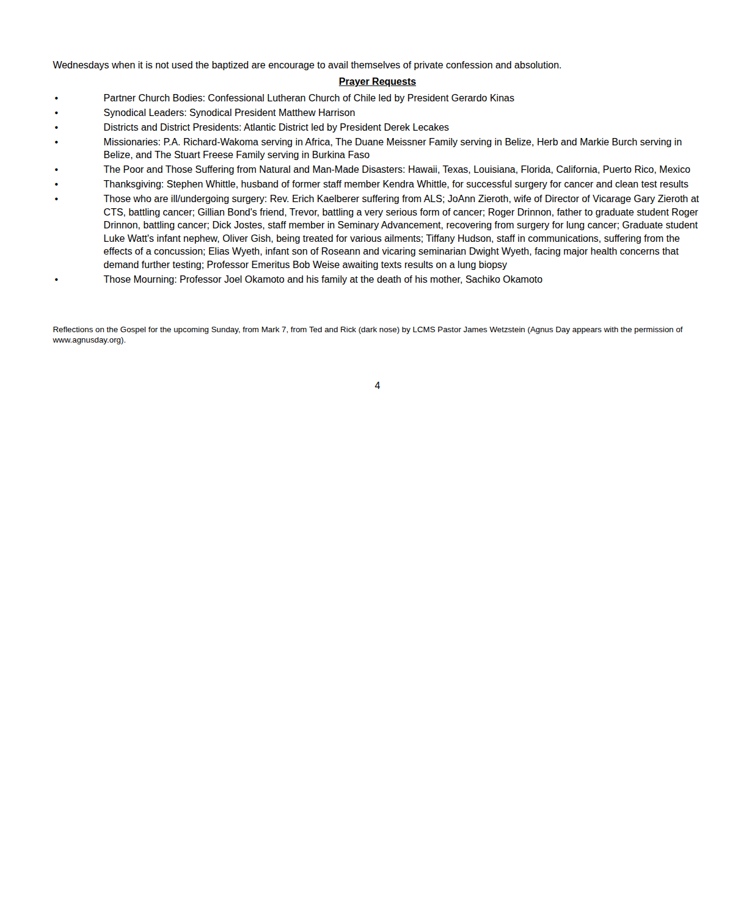Wednesdays when it is not used the baptized are encourage to avail themselves of private confession and absolution.
Prayer Requests
Partner Church Bodies: Confessional Lutheran Church of Chile led by President Gerardo Kinas
Synodical Leaders: Synodical President Matthew Harrison
Districts and District Presidents: Atlantic District led by President Derek Lecakes
Missionaries: P.A. Richard-Wakoma serving in Africa, The Duane Meissner Family serving in Belize, Herb and Markie Burch serving in Belize, and The Stuart Freese Family serving in Burkina Faso
The Poor and Those Suffering from Natural and Man-Made Disasters: Hawaii, Texas, Louisiana, Florida, California, Puerto Rico, Mexico
Thanksgiving: Stephen Whittle, husband of former staff member Kendra Whittle, for successful surgery for cancer and clean test results
Those who are ill/undergoing surgery: Rev. Erich Kaelberer suffering from ALS; JoAnn Zieroth, wife of Director of Vicarage Gary Zieroth at CTS, battling cancer; Gillian Bond's friend, Trevor, battling a very serious form of cancer; Roger Drinnon, father to graduate student Roger Drinnon, battling cancer; Dick Jostes, staff member in Seminary Advancement, recovering from surgery for lung cancer; Graduate student Luke Watt's infant nephew, Oliver Gish, being treated for various ailments; Tiffany Hudson, staff in communications, suffering from the effects of a concussion; Elias Wyeth, infant son of Roseann and vicaring seminarian Dwight Wyeth, facing major health concerns that demand further testing; Professor Emeritus Bob Weise awaiting texts results on a lung biopsy
Those Mourning: Professor Joel Okamoto and his family at the death of his mother, Sachiko Okamoto
Reflections on the Gospel for the upcoming Sunday, from Mark 7, from Ted and Rick (dark nose) by LCMS Pastor James Wetzstein (Agnus Day appears with the permission of www.agnusday.org).
4